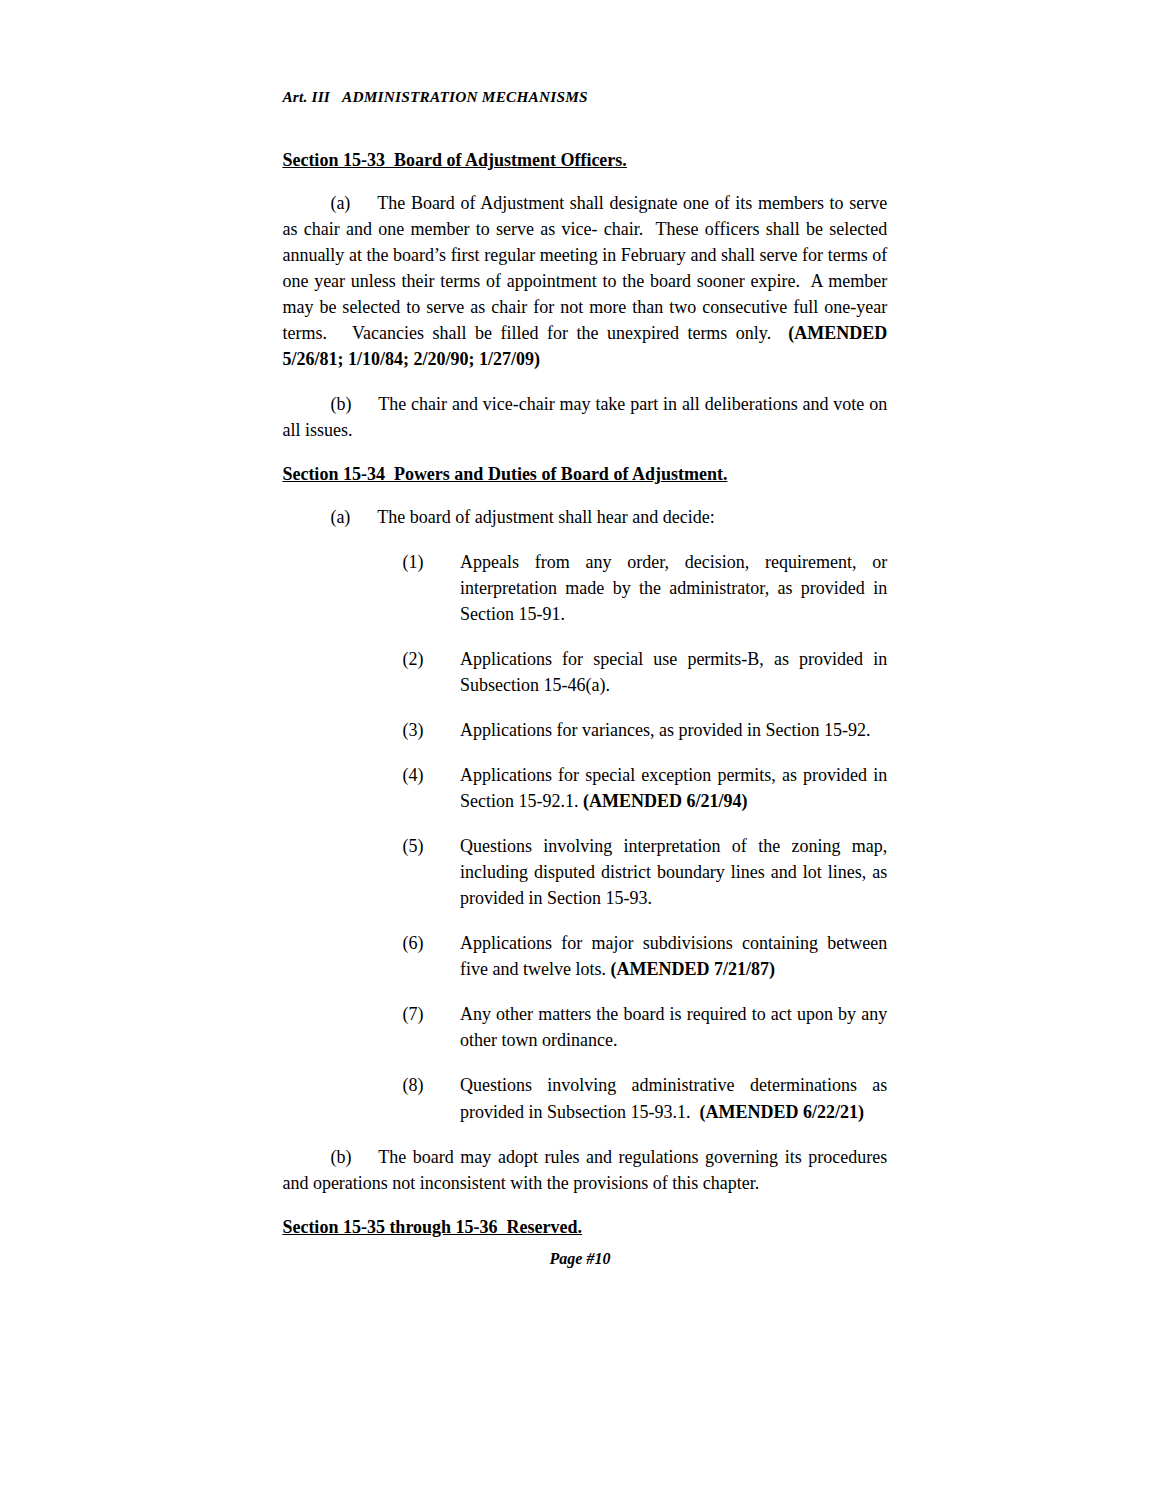Art. III ADMINISTRATION MECHANISMS
Section 15-33 Board of Adjustment Officers.
(a) The Board of Adjustment shall designate one of its members to serve as chair and one member to serve as vice- chair. These officers shall be selected annually at the board’s first regular meeting in February and shall serve for terms of one year unless their terms of appointment to the board sooner expire. A member may be selected to serve as chair for not more than two consecutive full one-year terms. Vacancies shall be filled for the unexpired terms only. (AMENDED 5/26/81; 1/10/84; 2/20/90; 1/27/09)
(b) The chair and vice-chair may take part in all deliberations and vote on all issues.
Section 15-34 Powers and Duties of Board of Adjustment.
(a) The board of adjustment shall hear and decide:
(1) Appeals from any order, decision, requirement, or interpretation made by the administrator, as provided in Section 15-91.
(2) Applications for special use permits-B, as provided in Subsection 15-46(a).
(3) Applications for variances, as provided in Section 15-92.
(4) Applications for special exception permits, as provided in Section 15-92.1. (AMENDED 6/21/94)
(5) Questions involving interpretation of the zoning map, including disputed district boundary lines and lot lines, as provided in Section 15-93.
(6) Applications for major subdivisions containing between five and twelve lots. (AMENDED 7/21/87)
(7) Any other matters the board is required to act upon by any other town ordinance.
(8) Questions involving administrative determinations as provided in Subsection 15-93.1. (AMENDED 6/22/21)
(b) The board may adopt rules and regulations governing its procedures and operations not inconsistent with the provisions of this chapter.
Section 15-35 through 15-36 Reserved.
Page #10